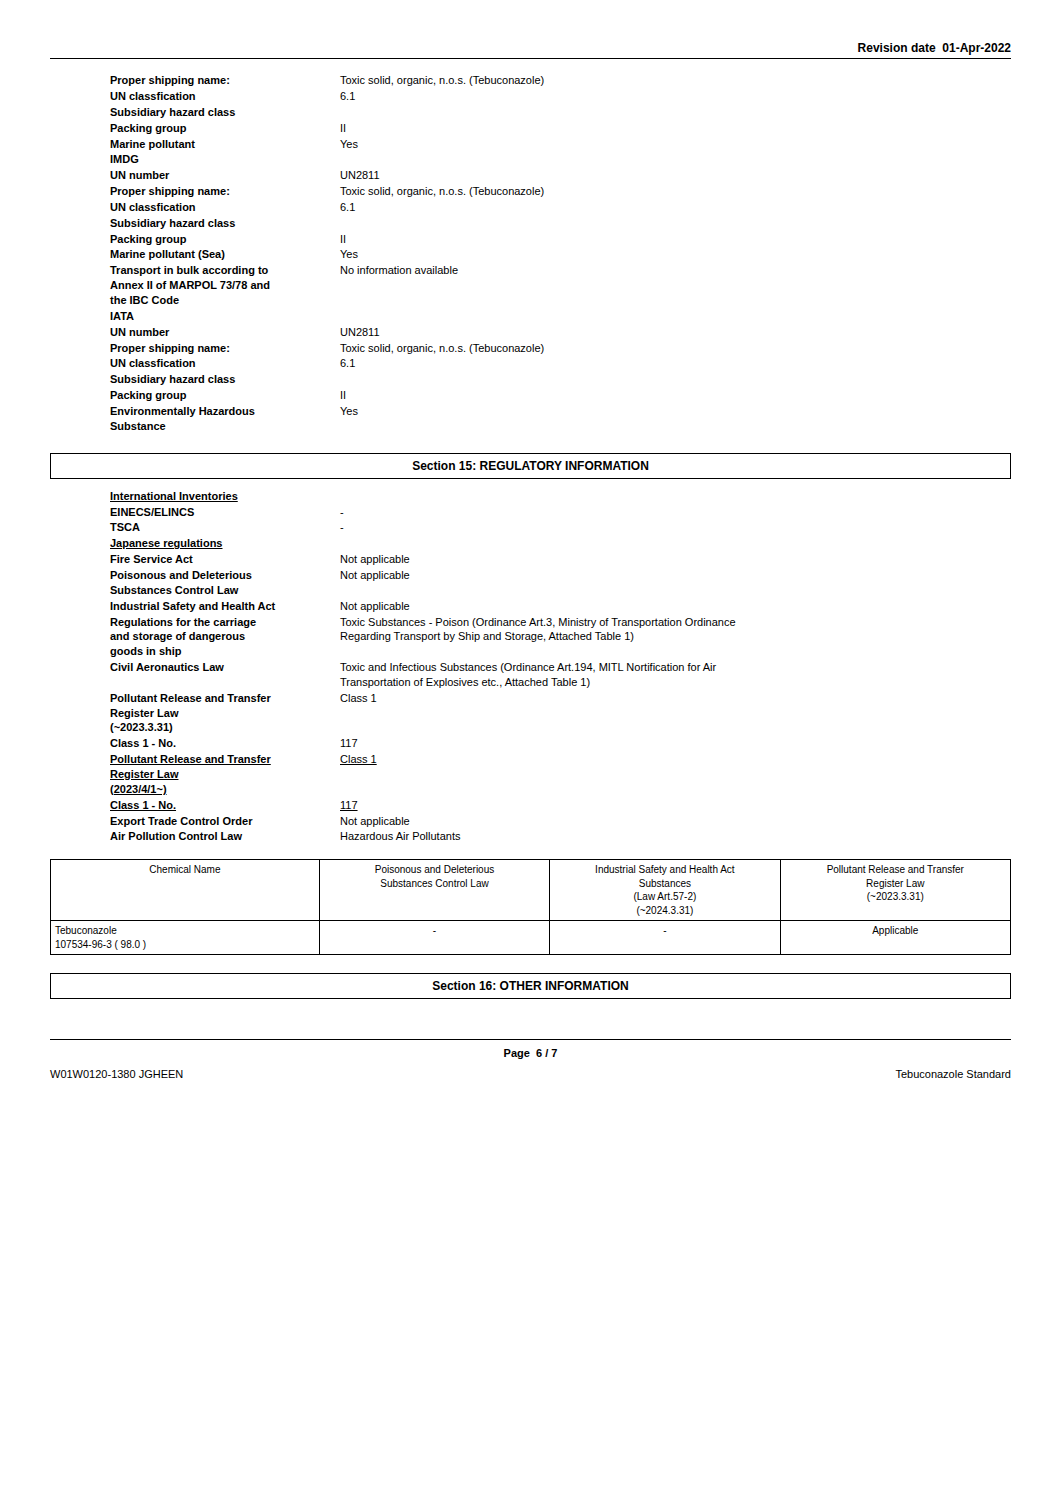Revision date 01-Apr-2022
| | Proper shipping name: | Toxic solid, organic, n.o.s. (Tebuconazole) |
| | UN classfication | 6.1 |
| | Subsidiary hazard class | |
| | Packing group | II |
| | Marine pollutant | Yes |
| | IMDG |
| | UN number | UN2811 |
| | Proper shipping name: | Toxic solid, organic, n.o.s. (Tebuconazole) |
| | UN classfication | 6.1 |
| | Subsidiary hazard class | |
| | Packing group | II |
| | Marine pollutant (Sea) | Yes |
| | Transport in bulk according to Annex II of MARPOL 73/78 and the IBC Code | No information available |
| | IATA |
| | UN number | UN2811 |
| | Proper shipping name: | Toxic solid, organic, n.o.s. (Tebuconazole) |
| | UN classfication | 6.1 |
| | Subsidiary hazard class | |
| | Packing group | II |
| | Environmentally Hazardous Substance | Yes |
Section 15: REGULATORY INFORMATION
| | International Inventories |
| | EINECS/ELINCS | - |
| | TSCA | - |
| | Japanese regulations |
| | Fire Service Act | Not applicable |
| | Poisonous and Deleterious Substances Control Law | Not applicable |
| | Industrial Safety and Health Act | Not applicable |
| | Regulations for the carriage and storage of dangerous goods in ship | Toxic Substances - Poison (Ordinance Art.3, Ministry of Transportation Ordinance Regarding Transport by Ship and Storage, Attached Table 1) |
| | Civil Aeronautics Law | Toxic and Infectious Substances (Ordinance Art.194, MITL Nortification for Air Transportation of Explosives etc., Attached Table 1) |
| | Pollutant Release and Transfer Register Law (~2023.3.31) | Class 1 |
| | Class 1 - No. | 117 |
| | Pollutant Release and Transfer Register Law (2023/4/1~) | Class 1 |
| | Class 1 - No. | 117 |
| | Export Trade Control Order | Not applicable |
| | Air Pollution Control Law | Hazardous Air Pollutants |
| Chemical Name | Poisonous and Deleterious Substances Control Law | Industrial Safety and Health Act Substances (Law Art.57-2) (~2024.3.31) | Pollutant Release and Transfer Register Law (~2023.3.31) |
| --- | --- | --- | --- |
| Tebuconazole 107534-96-3 ( 98.0 ) | - | - | Applicable |
Section 16: OTHER INFORMATION
Page 6 / 7
W01W0120-1380 JGHEEN
Tebuconazole Standard